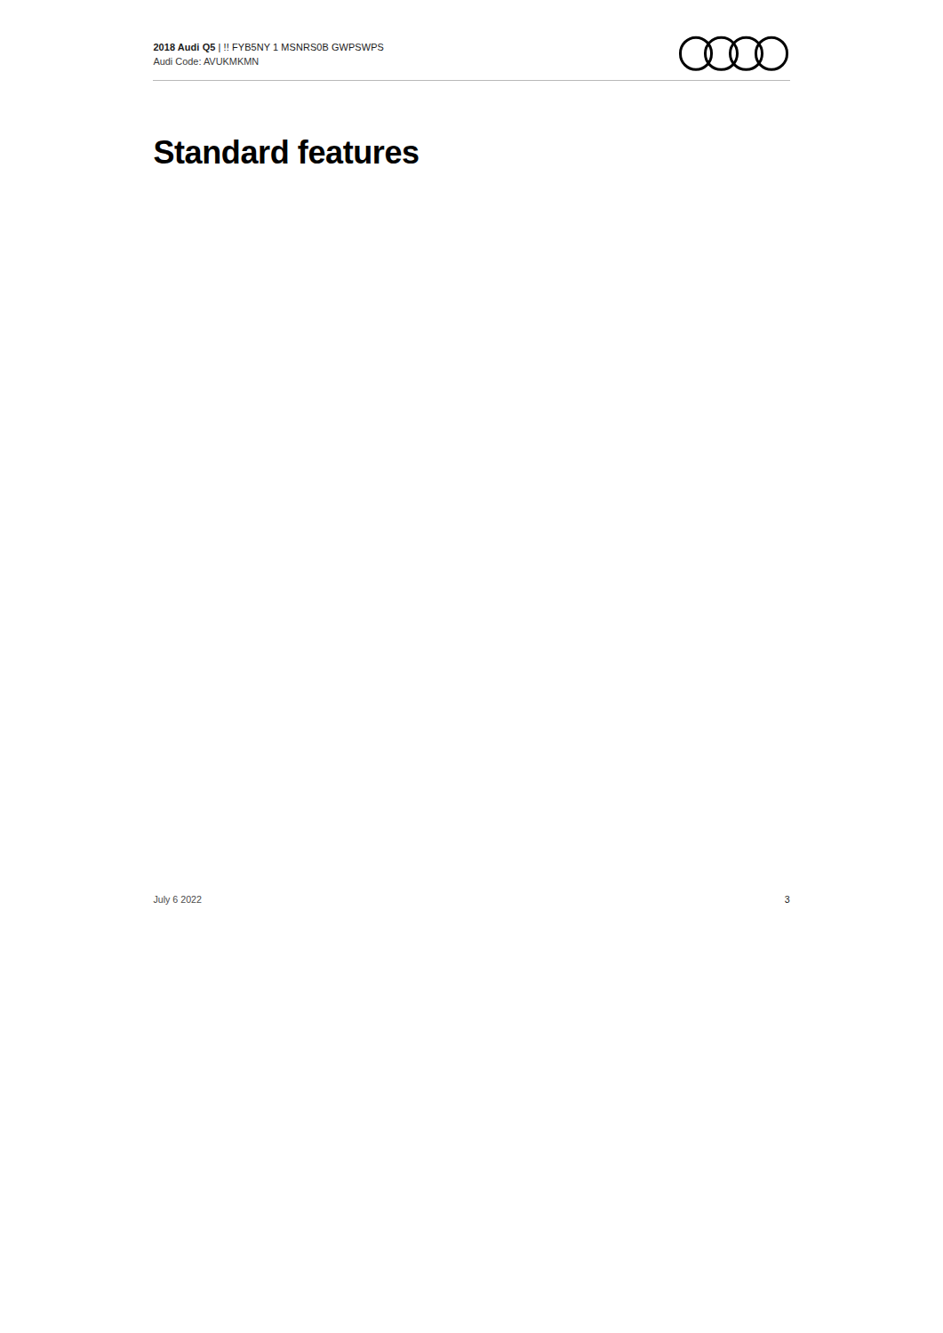2018 Audi Q5 | !! FYB5NY 1 MSNRS0B GWPSWPS
Audi Code: AVUKMKMN
Standard features
July 6 2022
3